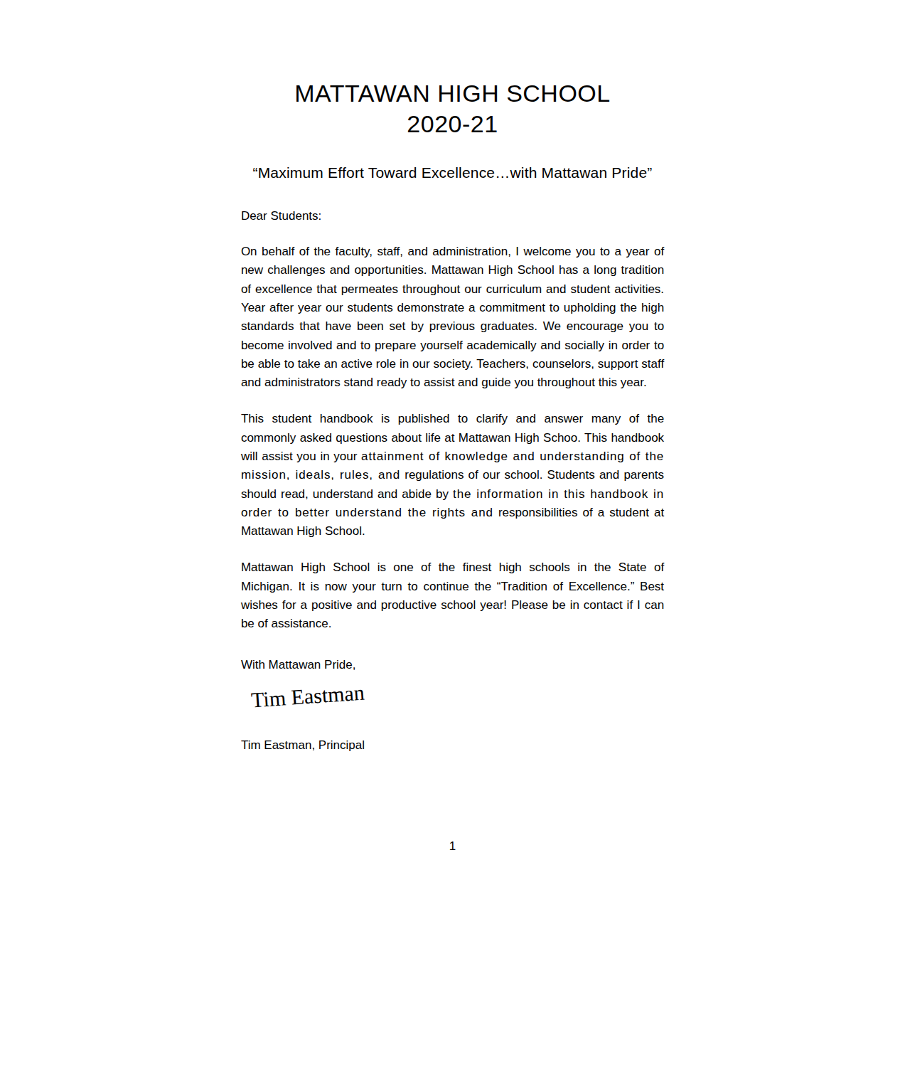MATTAWAN HIGH SCHOOL2020-21
“Maximum Effort Toward Excellence…with Mattawan Pride”
Dear Students:
On behalf of the faculty, staff, and administration, I welcome you to a year of new challenges and opportunities. Mattawan High School has a long tradition of excellence that permeates throughout our curriculum and student activities. Year after year our students demonstrate a commitment to upholding the high standards that have been set by previous graduates. We encourage you to become involved and to prepare yourself academically and socially in order to be able to take an active role in our society. Teachers, counselors, support staff and administrators stand ready to assist and guide you throughout this year.
This student handbook is published to clarify and answer many of the commonly asked questions about life at Mattawan High Schoo. This handbook will assist you in your attainment of knowledge and understanding of the mission, ideals, rules, and regulations of our school. Students and parents should read, understand and abide by the information in this handbook in order to better understand the rights and responsibilities of a student at Mattawan High School.
Mattawan High School is one of the finest high schools in the State of Michigan. It is now your turn to continue the “Tradition of Excellence.” Best wishes for a positive and productive school year! Please be in contact if I can be of assistance.
With Mattawan Pride,
Tim Eastman
Tim Eastman, Principal
1